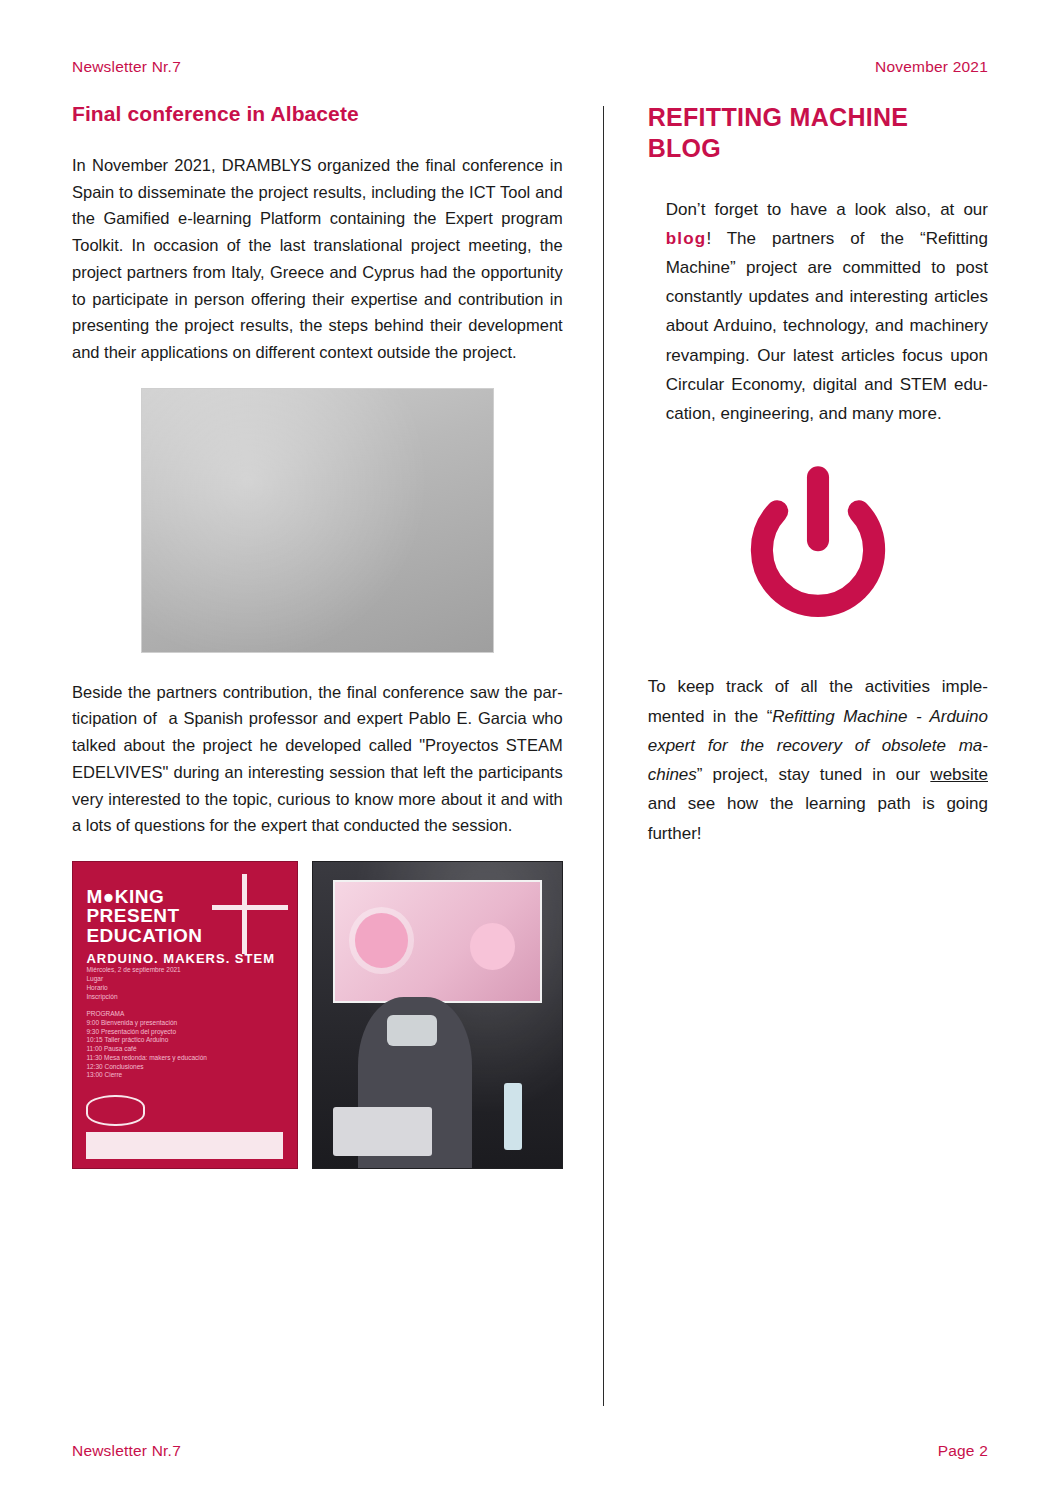Newsletter Nr.7 November 2021
Final conference in Albacete
In November 2021, DRAMBLYS organized the final conference in Spain to disseminate the project results, including the ICT Tool and the Gamified e-learning Platform containing the Expert program Toolkit. In occasion of the last translational project meeting, the project partners from Italy, Greece and Cyprus had the opportunity to participate in person offering their expertise and contribution in presenting the project results, the steps behind their development and their applications on different context outside the project.
Beside the partners contribution, the final conference saw the participation of a Spanish professor and expert Pablo E. Garcia who talked about the project he developed called "Proyectos STEAM EDELVIVES" during an interesting session that left the participants very interested to the topic, curious to know more about it and with a lots of questions for the expert that conducted the session.
M●KING
PRESENT
EDUCATION ARDUINO. MAKERS. STEM
Miércoles, 2 de septiembre 2021
Lugar
Horario
Inscripción
PROGRAMA
9:00 Bienvenida y presentación
9:30 Presentación del proyecto
10:15 Taller práctico Arduino
11:00 Pausa café
11:30 Mesa redonda: makers y educación
12:30 Conclusiones
13:00 Cierre
REFITTING MACHINE BLOG
Don’t forget to have a look also, at our blog! The partners of the “Refitting Machine” project are committed to post constantly updates and interesting articles about Arduino, technology, and machinery revamping. Our latest articles focus upon Circular Economy, digital and STEM education, engineering, and many more.
To keep track of all the activities implemented in the “Refitting Machine - Arduino expert for the recovery of obsolete machines” project, stay tuned in our website and see how the learning path is going further!
Newsletter Nr.7 Page 2